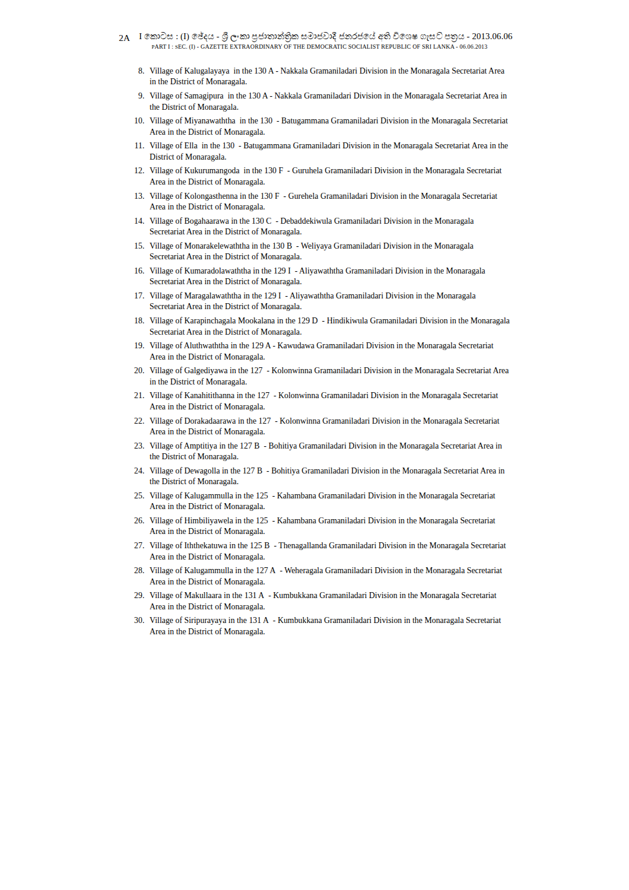2A
I කොටස : (I) ඡේදය - ශ්‍රී ලංකා ප්‍රජාතාන්ත්‍රික සමාජවාදී ජනරජයේ අති විශෙෂ ගැසට් පත්‍රය - 2013.06.06
PART I : SEC. (I) - GAZETTE EXTRAORDINARY OF THE DEMOCRATIC SOCIALIST REPUBLIC OF SRI LANKA - 06.06.2013
Village of Kalugalayaya in the 130 A - Nakkala Gramaniladari Division in the Monaragala Secretariat Area in the District of Monaragala.
Village of Samagipura in the 130 A - Nakkala Gramaniladari Division in the Monaragala Secretariat Area in the District of Monaragala.
Village of Miyanawaththa in the 130 - Batugammana Gramaniladari Division in the Monaragala Secretariat Area in the District of Monaragala.
Village of Ella in the 130 - Batugammana Gramaniladari Division in the Monaragala Secretariat Area in the District of Monaragala.
Village of Kukurumangoda in the 130 F - Guruhela Gramaniladari Division in the Monaragala Secretariat Area in the District of Monaragala.
Village of Kolongasthenna in the 130 F - Gurehela Gramaniladari Division in the Monaragala Secretariat Area in the District of Monaragala.
Village of Bogahaarawa in the 130 C - Debaddekiwula Gramaniladari Division in the Monaragala Secretariat Area in the District of Monaragala.
Village of Monarakelewaththa in the 130 B - Weliyaya Gramaniladari Division in the Monaragala Secretariat Area in the District of Monaragala.
Village of Kumaradolawaththa in the 129 I - Aliyawaththa Gramaniladari Division in the Monaragala Secretariat Area in the District of Monaragala.
Village of Maragalawaththa in the 129 I - Aliyawaththa Gramaniladari Division in the Monaragala Secretariat Area in the District of Monaragala.
Village of Karapinchagala Mookalana in the 129 D - Hindikiwula Gramaniladari Division in the Monaragala Secretariat Area in the District of Monaragala.
Village of Aluthwaththa in the 129 A - Kawudawa Gramaniladari Division in the Monaragala Secretariat Area in the District of Monaragala.
Village of Galgediyawa in the 127 - Kolonwinna Gramaniladari Division in the Monaragala Secretariat Area in the District of Monaragala.
Village of Kanahitithanna in the 127 - Kolonwinna Gramaniladari Division in the Monaragala Secretariat Area in the District of Monaragala.
Village of Dorakadaarawa in the 127 - Kolonwinna Gramaniladari Division in the Monaragala Secretariat Area in the District of Monaragala.
Village of Amptitiya in the 127 B - Bohitiya Gramaniladari Division in the Monaragala Secretariat Area in the District of Monaragala.
Village of Dewagolla in the 127 B - Bohitiya Gramaniladari Division in the Monaragala Secretariat Area in the District of Monaragala.
Village of Kalugammulla in the 125 - Kahambana Gramaniladari Division in the Monaragala Secretariat Area in the District of Monaragala.
Village of Himbiliyawela in the 125 - Kahambana Gramaniladari Division in the Monaragala Secretariat Area in the District of Monaragala.
Village of Iththekatuwa in the 125 B - Thenagallanda Gramaniladari Division in the Monaragala Secretariat Area in the District of Monaragala.
Village of Kalugammulla in the 127 A - Weheragala Gramaniladari Division in the Monaragala Secretariat Area in the District of Monaragala.
Village of Makullaara in the 131 A - Kumbukkana Gramaniladari Division in the Monaragala Secretariat Area in the District of Monaragala.
Village of Siripurayaya in the 131 A - Kumbukkana Gramaniladari Division in the Monaragala Secretariat Area in the District of Monaragala.